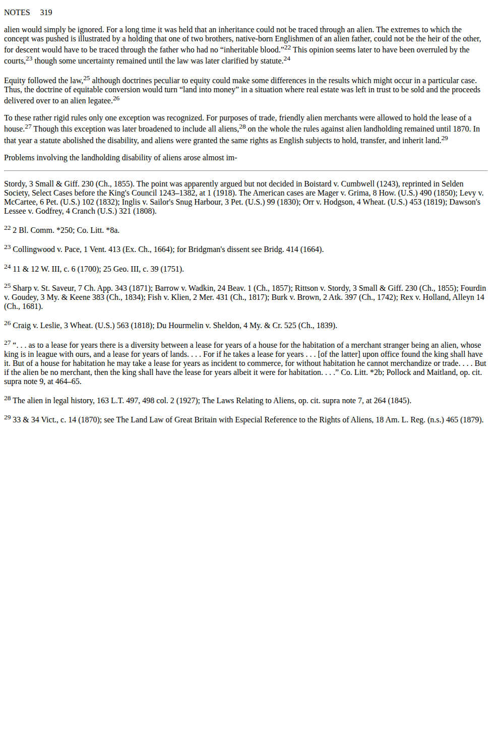NOTES 319
alien would simply be ignored. For a long time it was held that an inheritance could not be traced through an alien. The extremes to which the concept was pushed is illustrated by a holding that one of two brothers, native-born Englishmen of an alien father, could not be the heir of the other, for descent would have to be traced through the father who had no “inheritable blood.”22 This opinion seems later to have been overruled by the courts,23 though some uncertainty remained until the law was later clarified by statute.24
Equity followed the law,25 although doctrines peculiar to equity could make some differences in the results which might occur in a particular case. Thus, the doctrine of equitable conversion would turn “land into money” in a situation where real estate was left in trust to be sold and the proceeds delivered over to an alien legatee.26
To these rather rigid rules only one exception was recognized. For purposes of trade, friendly alien merchants were allowed to hold the lease of a house.27 Though this exception was later broadened to include all aliens,28 on the whole the rules against alien landholding remained until 1870. In that year a statute abolished the disability, and aliens were granted the same rights as English subjects to hold, transfer, and inherit land.29
Problems involving the landholding disability of aliens arose almost im-
Stordy, 3 Small & Giff. 230 (Ch., 1855). The point was apparently argued but not decided in Boistard v. Cumbwell (1243), reprinted in Selden Society, Select Cases before the King's Council 1243–1382, at 1 (1918). The American cases are Mager v. Grima, 8 How. (U.S.) 490 (1850); Levy v. McCartee, 6 Pet. (U.S.) 102 (1832); Inglis v. Sailor's Snug Harbour, 3 Pet. (U.S.) 99 (1830); Orr v. Hodgson, 4 Wheat. (U.S.) 453 (1819); Dawson's Lessee v. Godfrey, 4 Cranch (U.S.) 321 (1808).
22 2 Bl. Comm. *250; Co. Litt. *8a.
23 Collingwood v. Pace, 1 Vent. 413 (Ex. Ch., 1664); for Bridgman's dissent see Bridg. 414 (1664).
24 11 & 12 W. III, c. 6 (1700); 25 Geo. III, c. 39 (1751).
25 Sharp v. St. Saveur, 7 Ch. App. 343 (1871); Barrow v. Wadkin, 24 Beav. 1 (Ch., 1857); Rittson v. Stordy, 3 Small & Giff. 230 (Ch., 1855); Fourdin v. Goudey, 3 My. & Keene 383 (Ch., 1834); Fish v. Klien, 2 Mer. 431 (Ch., 1817); Burk v. Brown, 2 Atk. 397 (Ch., 1742); Rex v. Holland, Alleyn 14 (Ch., 1681).
26 Craig v. Leslie, 3 Wheat. (U.S.) 563 (1818); Du Hourmelin v. Sheldon, 4 My. & Cr. 525 (Ch., 1839).
27 “. . . as to a lease for years there is a diversity between a lease for years of a house for the habitation of a merchant stranger being an alien, whose king is in league with ours, and a lease for years of lands. . . . For if he takes a lease for years . . . [of the latter] upon office found the king shall have it. But of a house for habitation he may take a lease for years as incident to commerce, for without habitation he cannot merchandize or trade. . . . But if the alien be no merchant, then the king shall have the lease for years albeit it were for habitation. . . .” Co. Litt. *2b; Pollock and Maitland, op. cit. supra note 9, at 464–65.
28 The alien in legal history, 163 L.T. 497, 498 col. 2 (1927); The Laws Relating to Aliens, op. cit. supra note 7, at 264 (1845).
29 33 & 34 Vict., c. 14 (1870); see The Land Law of Great Britain with Especial Reference to the Rights of Aliens, 18 Am. L. Reg. (n.s.) 465 (1879).